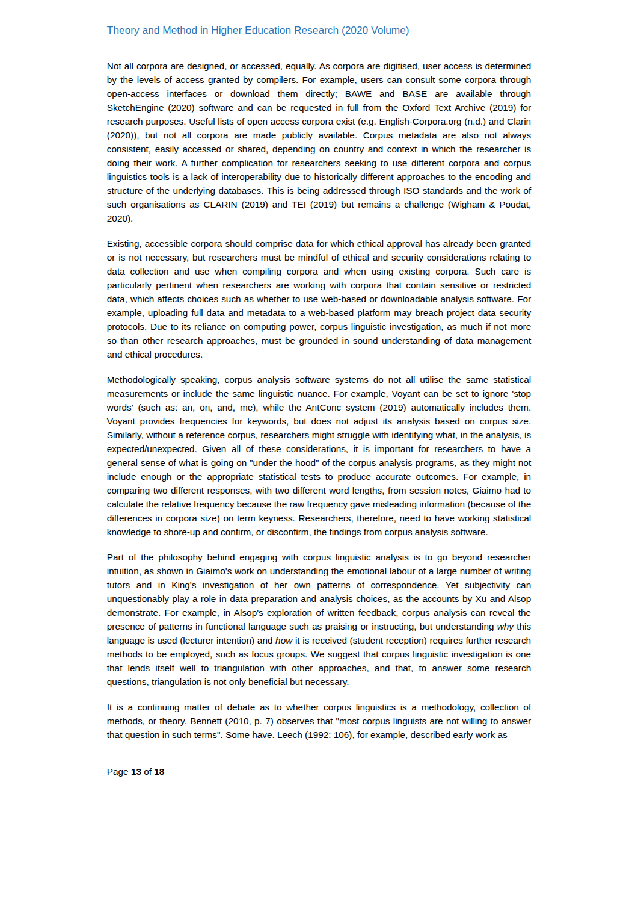Theory and Method in Higher Education Research (2020 Volume)
Not all corpora are designed, or accessed, equally. As corpora are digitised, user access is determined by the levels of access granted by compilers. For example, users can consult some corpora through open-access interfaces or download them directly; BAWE and BASE are available through SketchEngine (2020) software and can be requested in full from the Oxford Text Archive (2019) for research purposes. Useful lists of open access corpora exist (e.g. English-Corpora.org (n.d.) and Clarin (2020)), but not all corpora are made publicly available. Corpus metadata are also not always consistent, easily accessed or shared, depending on country and context in which the researcher is doing their work. A further complication for researchers seeking to use different corpora and corpus linguistics tools is a lack of interoperability due to historically different approaches to the encoding and structure of the underlying databases. This is being addressed through ISO standards and the work of such organisations as CLARIN (2019) and TEI (2019) but remains a challenge (Wigham & Poudat, 2020).
Existing, accessible corpora should comprise data for which ethical approval has already been granted or is not necessary, but researchers must be mindful of ethical and security considerations relating to data collection and use when compiling corpora and when using existing corpora. Such care is particularly pertinent when researchers are working with corpora that contain sensitive or restricted data, which affects choices such as whether to use web-based or downloadable analysis software. For example, uploading full data and metadata to a web-based platform may breach project data security protocols. Due to its reliance on computing power, corpus linguistic investigation, as much if not more so than other research approaches, must be grounded in sound understanding of data management and ethical procedures.
Methodologically speaking, corpus analysis software systems do not all utilise the same statistical measurements or include the same linguistic nuance. For example, Voyant can be set to ignore 'stop words' (such as: an, on, and, me), while the AntConc system (2019) automatically includes them. Voyant provides frequencies for keywords, but does not adjust its analysis based on corpus size. Similarly, without a reference corpus, researchers might struggle with identifying what, in the analysis, is expected/unexpected. Given all of these considerations, it is important for researchers to have a general sense of what is going on "under the hood" of the corpus analysis programs, as they might not include enough or the appropriate statistical tests to produce accurate outcomes. For example, in comparing two different responses, with two different word lengths, from session notes, Giaimo had to calculate the relative frequency because the raw frequency gave misleading information (because of the differences in corpora size) on term keyness. Researchers, therefore, need to have working statistical knowledge to shore-up and confirm, or disconfirm, the findings from corpus analysis software.
Part of the philosophy behind engaging with corpus linguistic analysis is to go beyond researcher intuition, as shown in Giaimo's work on understanding the emotional labour of a large number of writing tutors and in King's investigation of her own patterns of correspondence. Yet subjectivity can unquestionably play a role in data preparation and analysis choices, as the accounts by Xu and Alsop demonstrate. For example, in Alsop's exploration of written feedback, corpus analysis can reveal the presence of patterns in functional language such as praising or instructing, but understanding why this language is used (lecturer intention) and how it is received (student reception) requires further research methods to be employed, such as focus groups. We suggest that corpus linguistic investigation is one that lends itself well to triangulation with other approaches, and that, to answer some research questions, triangulation is not only beneficial but necessary.
It is a continuing matter of debate as to whether corpus linguistics is a methodology, collection of methods, or theory. Bennett (2010, p. 7) observes that "most corpus linguists are not willing to answer that question in such terms". Some have. Leech (1992: 106), for example, described early work as
Page 13 of 18